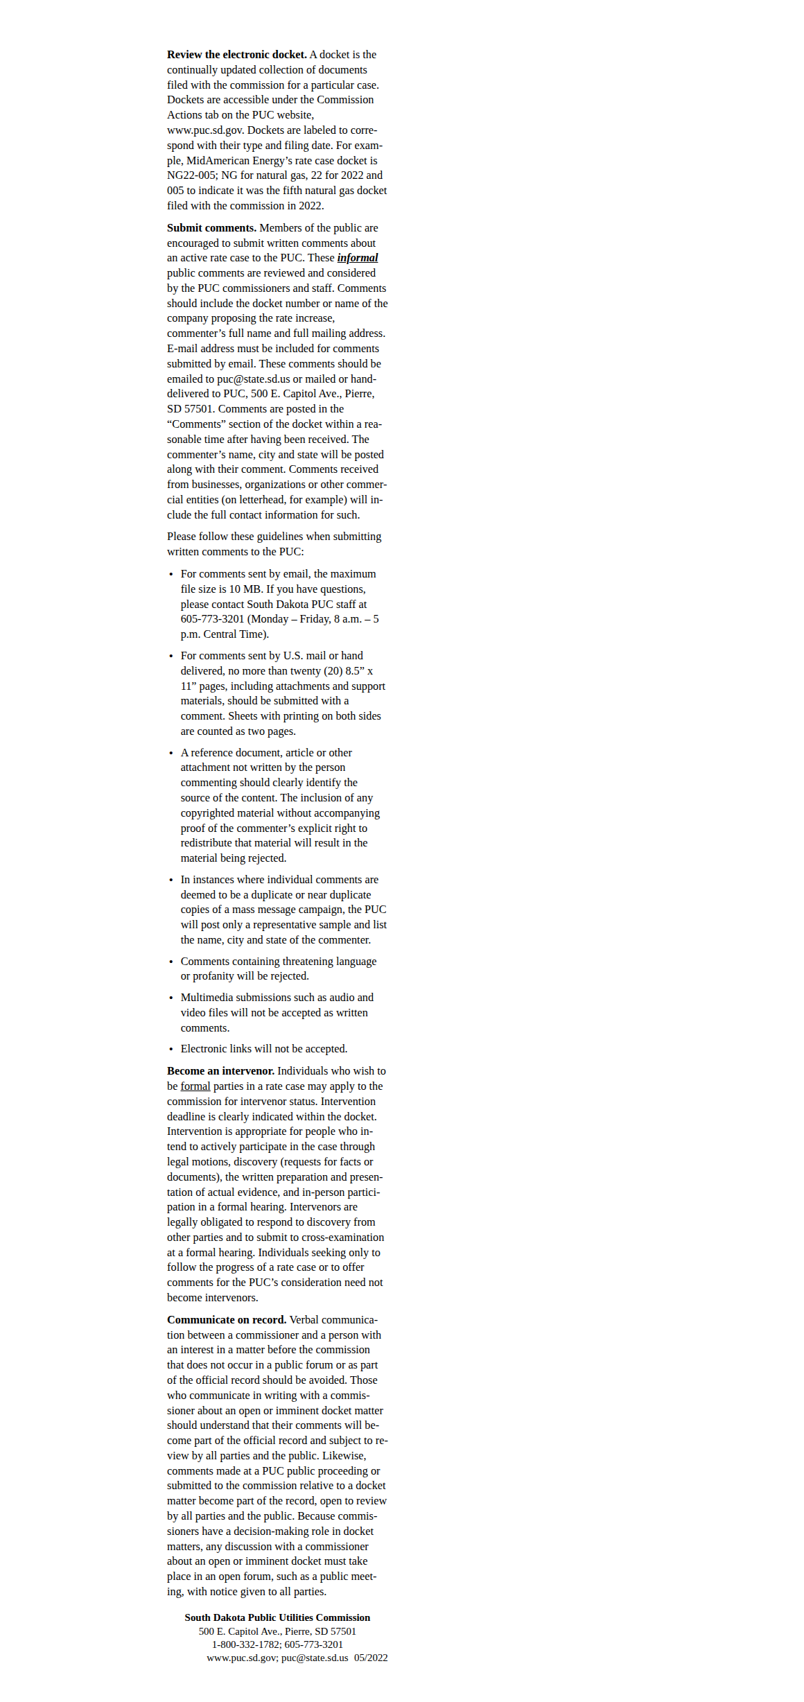Review the electronic docket. A docket is the continually updated collection of documents filed with the commission for a particular case. Dockets are accessible under the Commission Actions tab on the PUC website, www.puc.sd.gov. Dockets are labeled to correspond with their type and filing date. For example, MidAmerican Energy’s rate case docket is NG22-005; NG for natural gas, 22 for 2022 and 005 to indicate it was the fifth natural gas docket filed with the commission in 2022.
Submit comments. Members of the public are encouraged to submit written comments about an active rate case to the PUC. These informal public comments are reviewed and considered by the PUC commissioners and staff. Comments should include the docket number or name of the company proposing the rate increase, commenter’s full name and full mailing address. E-mail address must be included for comments submitted by email. These comments should be emailed to puc@state.sd.us or mailed or hand-delivered to PUC, 500 E. Capitol Ave., Pierre, SD 57501. Comments are posted in the “Comments” section of the docket within a reasonable time after having been received. The commenter’s name, city and state will be posted along with their comment. Comments received from businesses, organizations or other commercial entities (on letterhead, for example) will include the full contact information for such.
Please follow these guidelines when submitting written comments to the PUC:
For comments sent by email, the maximum file size is 10 MB. If you have questions, please contact South Dakota PUC staff at 605-773-3201 (Monday – Friday, 8 a.m. – 5 p.m. Central Time).
For comments sent by U.S. mail or hand delivered, no more than twenty (20) 8.5” x 11” pages, including attachments and support materials, should be submitted with a comment. Sheets with printing on both sides are counted as two pages.
A reference document, article or other attachment not written by the person commenting should clearly identify the source of the content. The inclusion of any copyrighted material without accompanying proof of the commenter’s explicit right to redistribute that material will result in the material being rejected.
In instances where individual comments are deemed to be a duplicate or near duplicate copies of a mass message campaign, the PUC will post only a representative sample and list the name, city and state of the commenter.
Comments containing threatening language or profanity will be rejected.
Multimedia submissions such as audio and video files will not be accepted as written comments.
Electronic links will not be accepted.
Become an intervenor. Individuals who wish to be formal parties in a rate case may apply to the commission for intervenor status. Intervention deadline is clearly indicated within the docket. Intervention is appropriate for people who intend to actively participate in the case through legal motions, discovery (requests for facts or documents), the written preparation and presentation of actual evidence, and in-person participation in a formal hearing. Intervenors are legally obligated to respond to discovery from other parties and to submit to cross-examination at a formal hearing. Individuals seeking only to follow the progress of a rate case or to offer comments for the PUC’s consideration need not become intervenors.
Communicate on record. Verbal communication between a commissioner and a person with an interest in a matter before the commission that does not occur in a public forum or as part of the official record should be avoided. Those who communicate in writing with a commissioner about an open or imminent docket matter should understand that their comments will become part of the official record and subject to review by all parties and the public. Likewise, comments made at a PUC public proceeding or submitted to the commission relative to a docket matter become part of the record, open to review by all parties and the public. Because commissioners have a decision-making role in docket matters, any discussion with a commissioner about an open or imminent docket must take place in an open forum, such as a public meeting, with notice given to all parties.
South Dakota Public Utilities Commission
500 E. Capitol Ave., Pierre, SD 57501
1-800-332-1782; 605-773-3201
www.puc.sd.gov; puc@state.sd.us 05/2022